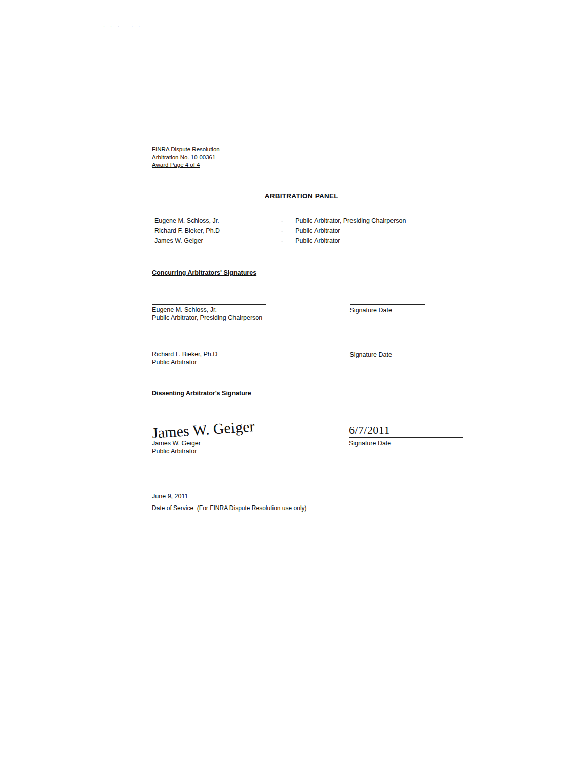. . . . .
FINRA Dispute Resolution
Arbitration No. 10-00361
Award Page 4 of 4
ARBITRATION PANEL
| Eugene M. Schloss, Jr. | - | Public Arbitrator, Presiding Chairperson |
| Richard F. Bieker, Ph.D | - | Public Arbitrator |
| James W. Geiger | - | Public Arbitrator |
Concurring Arbitrators' Signatures
Eugene M. Schloss, Jr. Public Arbitrator, Presiding Chairperson
Signature Date
Richard F. Bieker, Ph.D Public Arbitrator
Signature Date
Dissenting Arbitrator's Signature
James W. Geiger
James W. Geiger Public Arbitrator
6/7/2011
Signature Date
June 9, 2011
Date of Service (For FINRA Dispute Resolution use only)